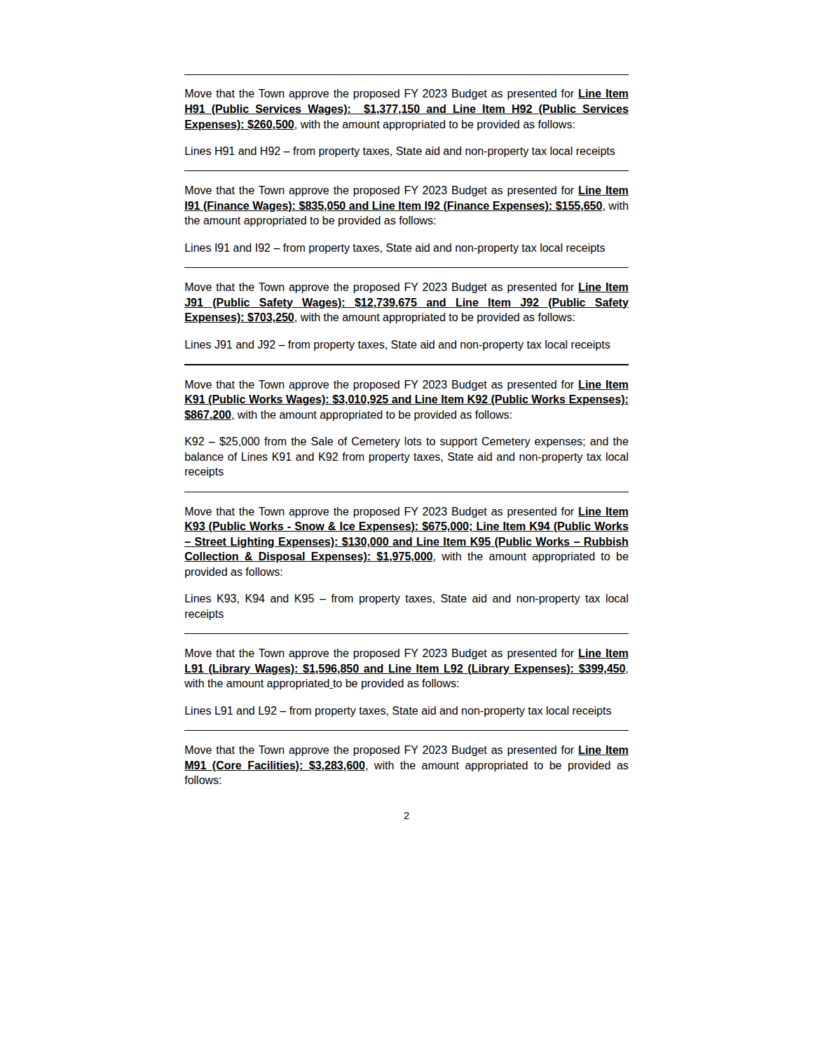Move that the Town approve the proposed FY 2023 Budget as presented for Line Item H91 (Public Services Wages): $1,377,150 and Line Item H92 (Public Services Expenses): $260,500, with the amount appropriated to be provided as follows:
Lines H91 and H92 – from property taxes, State aid and non-property tax local receipts
Move that the Town approve the proposed FY 2023 Budget as presented for Line Item I91 (Finance Wages): $835,050 and Line Item I92 (Finance Expenses): $155,650, with the amount appropriated to be provided as follows:
Lines I91 and I92 – from property taxes, State aid and non-property tax local receipts
Move that the Town approve the proposed FY 2023 Budget as presented for Line Item J91 (Public Safety Wages): $12,739,675 and Line Item J92 (Public Safety Expenses): $703,250, with the amount appropriated to be provided as follows:
Lines J91 and J92 – from property taxes, State aid and non-property tax local receipts
Move that the Town approve the proposed FY 2023 Budget as presented for Line Item K91 (Public Works Wages): $3,010,925 and Line Item K92 (Public Works Expenses): $867,200, with the amount appropriated to be provided as follows:
K92 – $25,000 from the Sale of Cemetery lots to support Cemetery expenses; and the balance of Lines K91 and K92 from property taxes, State aid and non-property tax local receipts
Move that the Town approve the proposed FY 2023 Budget as presented for Line Item K93 (Public Works - Snow & Ice Expenses): $675,000; Line Item K94 (Public Works – Street Lighting Expenses): $130,000 and Line Item K95 (Public Works – Rubbish Collection & Disposal Expenses): $1,975,000, with the amount appropriated to be provided as follows:
Lines K93, K94 and K95 – from property taxes, State aid and non-property tax local receipts
Move that the Town approve the proposed FY 2023 Budget as presented for Line Item L91 (Library Wages): $1,596,850 and Line Item L92 (Library Expenses): $399,450, with the amount appropriated to be provided as follows:
Lines L91 and L92 – from property taxes, State aid and non-property tax local receipts
Move that the Town approve the proposed FY 2023 Budget as presented for Line Item M91 (Core Facilities): $3,283,600, with the amount appropriated to be provided as follows:
2